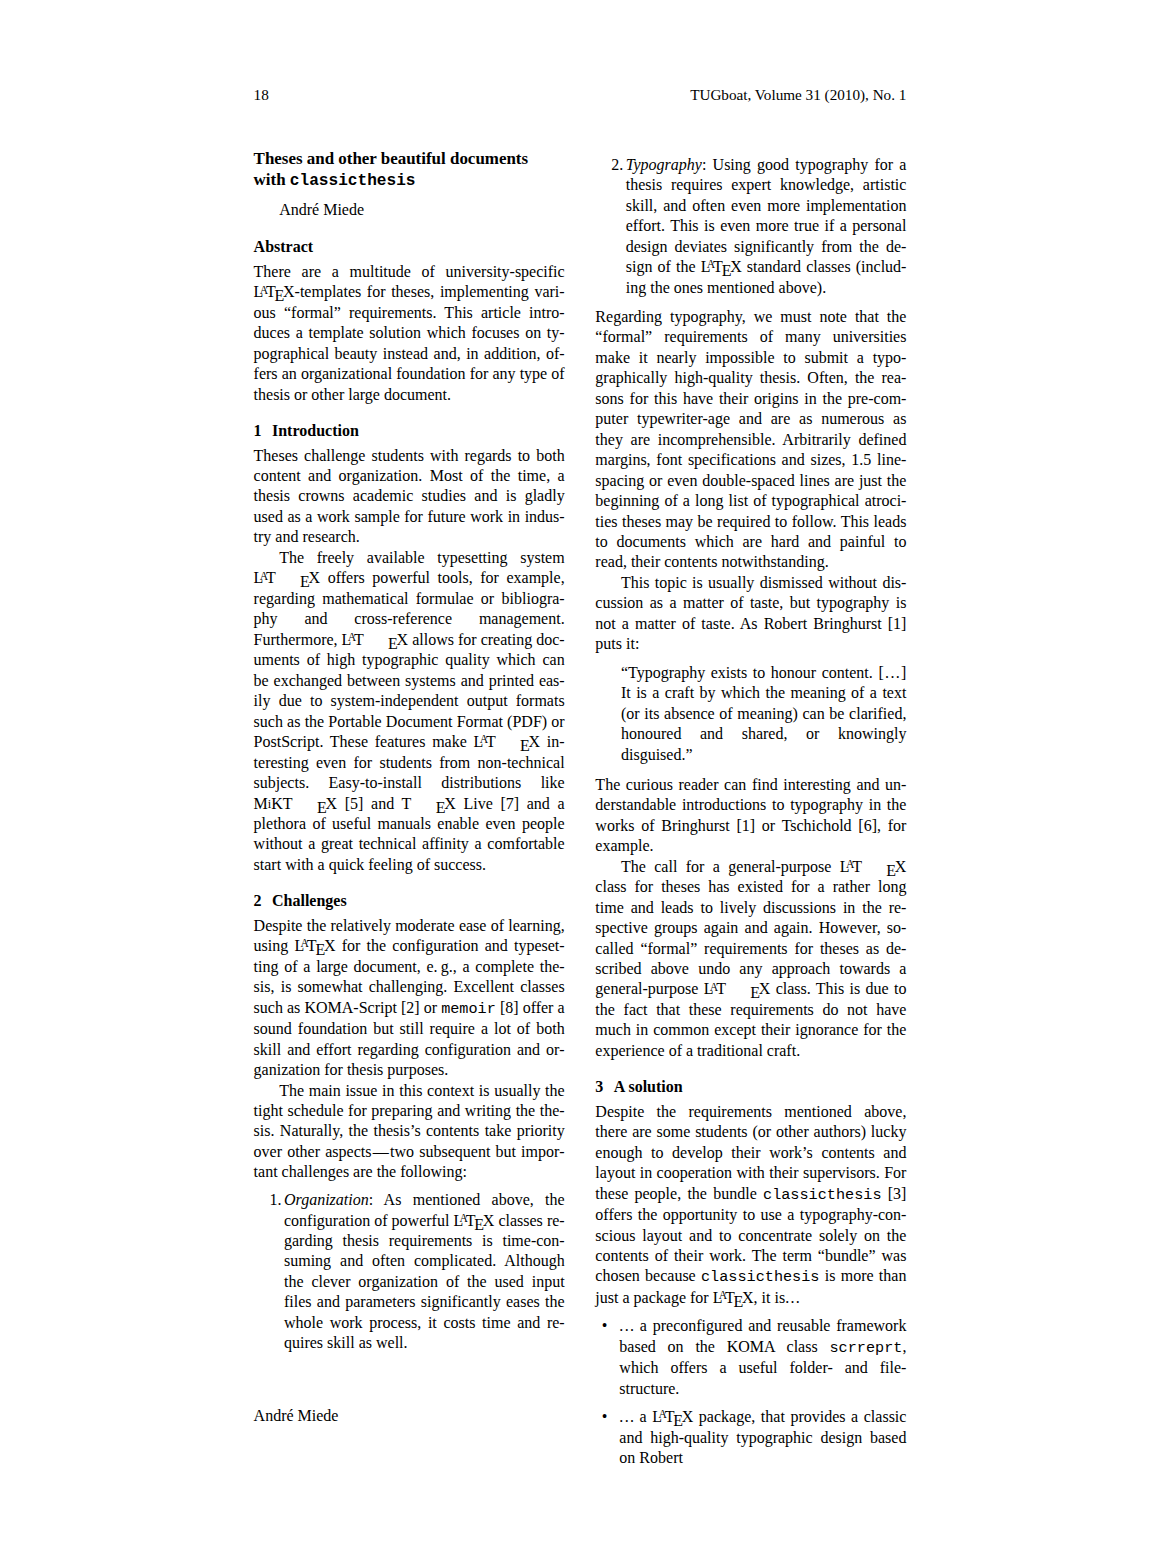18 TUGboat, Volume 31 (2010), No. 1
Theses and other beautiful documents
with classicthesis
André Miede
Abstract
There are a multitude of university-specific LATEX-templates for theses, implementing various “formal” requirements. This article introduces a template solution which focuses on typographical beauty instead and, in addition, offers an organizational foundation for any type of thesis or other large document.
1 Introduction
Theses challenge students with regards to both content and organization. Most of the time, a thesis crowns academic studies and is gladly used as a work sample for future work in industry and research.
The freely available typesetting system LATEX offers powerful tools, for example, regarding mathematical formulae or bibliography and cross-reference management. Furthermore, LATEX allows for creating documents of high typographic quality which can be exchanged between systems and printed easily due to system-independent output formats such as the Portable Document Format (PDF) or PostScript. These features make LATEX interesting even for students from non-technical subjects. Easy-to-install distributions like Mi KTEX [5] and TEX Live [7] and a plethora of useful manuals enable even people without a great technical affinity a comfortable start with a quick feeling of success.
2 Challenges
Despite the relatively moderate ease of learning, using LATEX for the configuration and typesetting of a large document, e. g., a complete thesis, is somewhat challenging. Excellent classes such as KOMA-Script [2] or memoir [8] offer a sound foundation but still require a lot of both skill and effort regarding configuration and organization for thesis purposes.
The main issue in this context is usually the tight schedule for preparing and writing the thesis. Naturally, the thesis’s contents take priority over other aspects — two subsequent but important challenges are the following:
Organization: As mentioned above, the configuration of powerful LATEX classes regarding thesis requirements is time-consuming and often complicated. Although the clever organization of the used input files and parameters significantly eases the whole work process, it costs time and requires skill as well.
André Miede
Typography: Using good typography for a thesis requires expert knowledge, artistic skill, and often even more implementation effort. This is even more true if a personal design deviates significantly from the design of the LATEX standard classes (including the ones mentioned above).
Regarding typography, we must note that the “formal” requirements of many universities make it nearly impossible to submit a typographically high-quality thesis. Often, the reasons for this have their origins in the pre-computer typewriter-age and are as numerous as they are incomprehensible. Arbitrarily defined margins, font specifications and sizes, 1.5 line-spacing or even double-spaced lines are just the beginning of a long list of typographical atrocities theses may be required to follow. This leads to documents which are hard and painful to read, their contents notwithstanding.
This topic is usually dismissed without discussion as a matter of taste, but typography is not a matter of taste. As Robert Bringhurst [1] puts it:
“Typography exists to honour content. [ . . . ] It is a craft by which the meaning of a text (or its absence of meaning) can be clarified, honoured and shared, or knowingly disguised.”
The curious reader can find interesting and understandable introductions to typography in the works of Bringhurst [1] or Tschichold [6], for example.
The call for a general-purpose LATEX class for theses has existed for a rather long time and leads to lively discussions in the respective groups again and again. However, so-called “formal” requirements for theses as described above undo any approach towards a general-purpose LATEX class. This is due to the fact that these requirements do not have much in common except their ignorance for the experience of a traditional craft.
3 A solution
Despite the requirements mentioned above, there are some students (or other authors) lucky enough to develop their work’s contents and layout in cooperation with their supervisors. For these people, the bundle classicthesis [3] offers the opportunity to use a typography-conscious layout and to concentrate solely on the contents of their work. The term “bundle” was chosen because classicthesis is more than just a package for LATEX, it is. . .
. . . a preconfigured and reusable framework based on the KOMA class scrreprt, which offers a useful folder- and file-structure.
. . . a LATEX package, that provides a classic and high-quality typographic design based on Robert